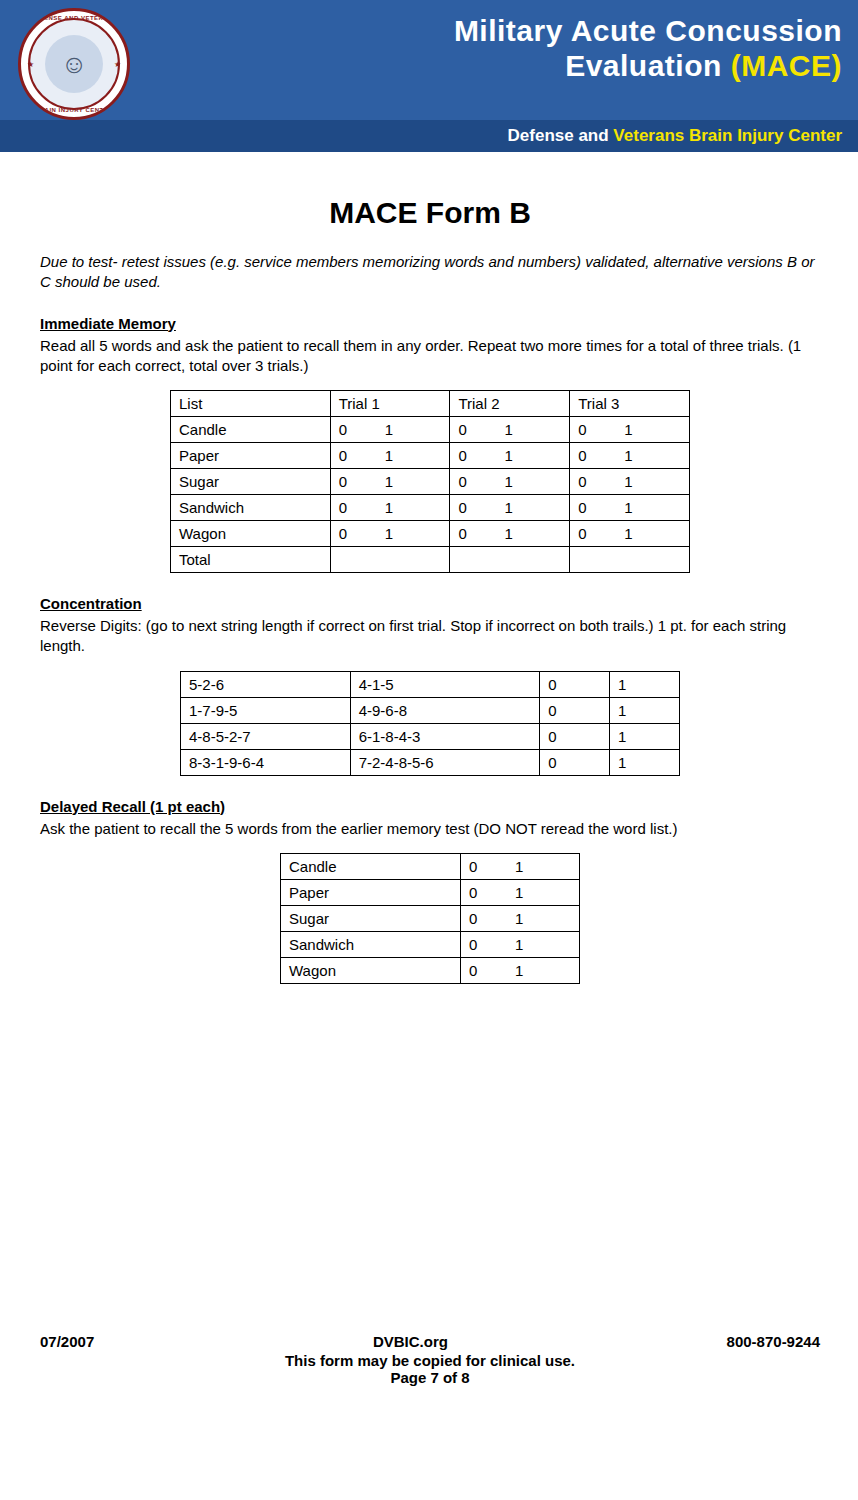DEFENSE AND VETERANS
☺
BRAIN INJURY CENTER
★ ★
Military Acute Concussion
Evaluation (MACE)
Defense and Veterans Brain Injury Center
MACE Form B
Due to test- retest issues (e.g. service members memorizing words and numbers) validated, alternative versions B or C should be used.
Immediate Memory
Read all 5 words and ask the patient to recall them in any order. Repeat two more times for a total of three trials. (1 point for each correct, total over 3 trials.)
| List | Trial 1 | Trial 2 | Trial 3 |
| --- | --- | --- | --- |
| Candle | 0 1 | 0 1 | 0 1 |
| Paper | 0 1 | 0 1 | 0 1 |
| Sugar | 0 1 | 0 1 | 0 1 |
| Sandwich | 0 1 | 0 1 | 0 1 |
| Wagon | 0 1 | 0 1 | 0 1 |
| Total | | | |
Concentration
Reverse Digits: (go to next string length if correct on first trial. Stop if incorrect on both trails.) 1 pt. for each string length.
| 5-2-6 | 4-1-5 | 0 | 1 |
| 1-7-9-5 | 4-9-6-8 | 0 | 1 |
| 4-8-5-2-7 | 6-1-8-4-3 | 0 | 1 |
| 8-3-1-9-6-4 | 7-2-4-8-5-6 | 0 | 1 |
Delayed Recall (1 pt each)
Ask the patient to recall the 5 words from the earlier memory test (DO NOT reread the word list.)
| Candle | 0 1 |
| Paper | 0 1 |
| Sugar | 0 1 |
| Sandwich | 0 1 |
| Wagon | 0 1 |
07/2007 DVBIC.org 800-870-9244
This form may be copied for clinical use. Page 7 of 8